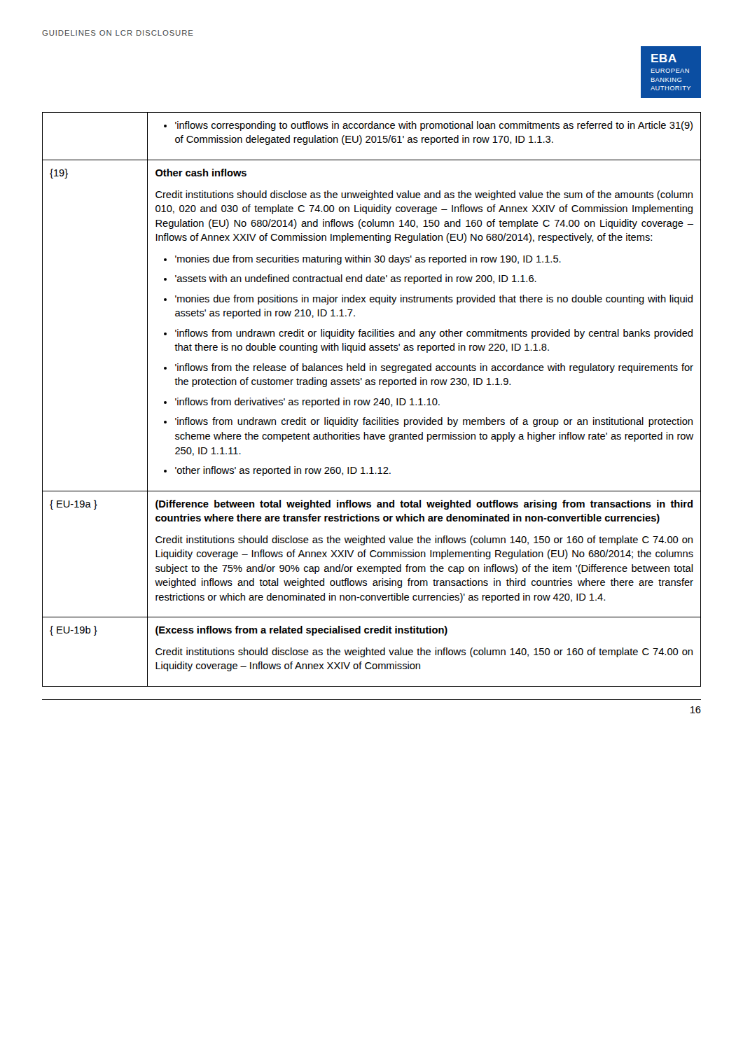GUIDELINES ON LCR DISCLOSURE
EBA
EUROPEAN
BANKING
AUTHORITY
| | 'inflows corresponding to outflows in accordance with promotional loan commitments as referred to in Article 31(9) of Commission delegated regulation (EU) 2015/61' as reported in row 170, ID 1.1.3. |
| {19} | Other cash inflows Credit institutions should disclose as the unweighted value and as the weighted value the sum of the amounts (column 010, 020 and 030 of template C 74.00 on Liquidity coverage – Inflows of Annex XXIV of Commission Implementing Regulation (EU) No 680/2014) and inflows (column 140, 150 and 160 of template C 74.00 on Liquidity coverage – Inflows of Annex XXIV of Commission Implementing Regulation (EU) No 680/2014), respectively, of the items: 'monies due from securities maturing within 30 days' as reported in row 190, ID 1.1.5. 'assets with an undefined contractual end date' as reported in row 200, ID 1.1.6. 'monies due from positions in major index equity instruments provided that there is no double counting with liquid assets' as reported in row 210, ID 1.1.7. 'inflows from undrawn credit or liquidity facilities and any other commitments provided by central banks provided that there is no double counting with liquid assets' as reported in row 220, ID 1.1.8. 'inflows from the release of balances held in segregated accounts in accordance with regulatory requirements for the protection of customer trading assets' as reported in row 230, ID 1.1.9. 'inflows from derivatives' as reported in row 240, ID 1.1.10. 'inflows from undrawn credit or liquidity facilities provided by members of a group or an institutional protection scheme where the competent authorities have granted permission to apply a higher inflow rate' as reported in row 250, ID 1.1.11. 'other inflows' as reported in row 260, ID 1.1.12. |
| { EU-19a } | (Difference between total weighted inflows and total weighted outflows arising from transactions in third countries where there are transfer restrictions or which are denominated in non-convertible currencies) Credit institutions should disclose as the weighted value the inflows (column 140, 150 or 160 of template C 74.00 on Liquidity coverage – Inflows of Annex XXIV of Commission Implementing Regulation (EU) No 680/2014; the columns subject to the 75% and/or 90% cap and/or exempted from the cap on inflows) of the item '(Difference between total weighted inflows and total weighted outflows arising from transactions in third countries where there are transfer restrictions or which are denominated in non-convertible currencies)' as reported in row 420, ID 1.4. |
| { EU-19b } | (Excess inflows from a related specialised credit institution) Credit institutions should disclose as the weighted value the inflows (column 140, 150 or 160 of template C 74.00 on Liquidity coverage – Inflows of Annex XXIV of Commission |
16